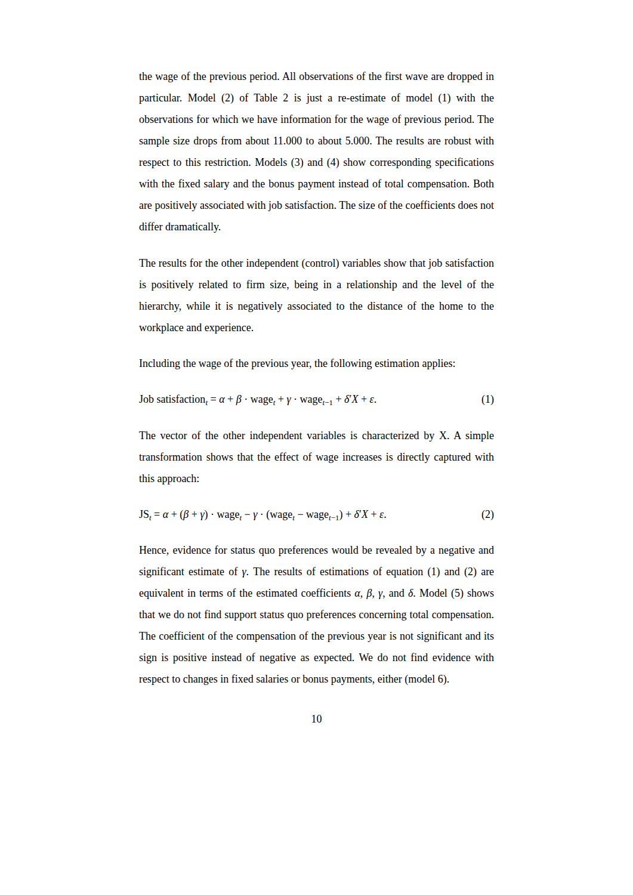the wage of the previous period. All observations of the first wave are dropped in particular. Model (2) of Table 2 is just a re-estimate of model (1) with the observations for which we have information for the wage of previous period. The sample size drops from about 11.000 to about 5.000. The results are robust with respect to this restriction. Models (3) and (4) show corresponding specifications with the fixed salary and the bonus payment instead of total compensation. Both are positively associated with job satisfaction. The size of the coefficients does not differ dramatically.
The results for the other independent (control) variables show that job satisfaction is positively related to firm size, being in a relationship and the level of the hierarchy, while it is negatively associated to the distance of the home to the workplace and experience.
Including the wage of the previous year, the following estimation applies:
Job satisfactiont = α + β · waget + γ · waget−1 + δ′X + ε. (1)
The vector of the other independent variables is characterized by X. A simple transformation shows that the effect of wage increases is directly captured with this approach:
JSt = α + (β + γ) · waget − γ · (waget − waget−1) + δ′X + ε. (2)
Hence, evidence for status quo preferences would be revealed by a negative and significant estimate of γ. The results of estimations of equation (1) and (2) are equivalent in terms of the estimated coefficients α, β, γ, and δ. Model (5) shows that we do not find support status quo preferences concerning total compensation. The coefficient of the compensation of the previous year is not significant and its sign is positive instead of negative as expected. We do not find evidence with respect to changes in fixed salaries or bonus payments, either (model 6).
10